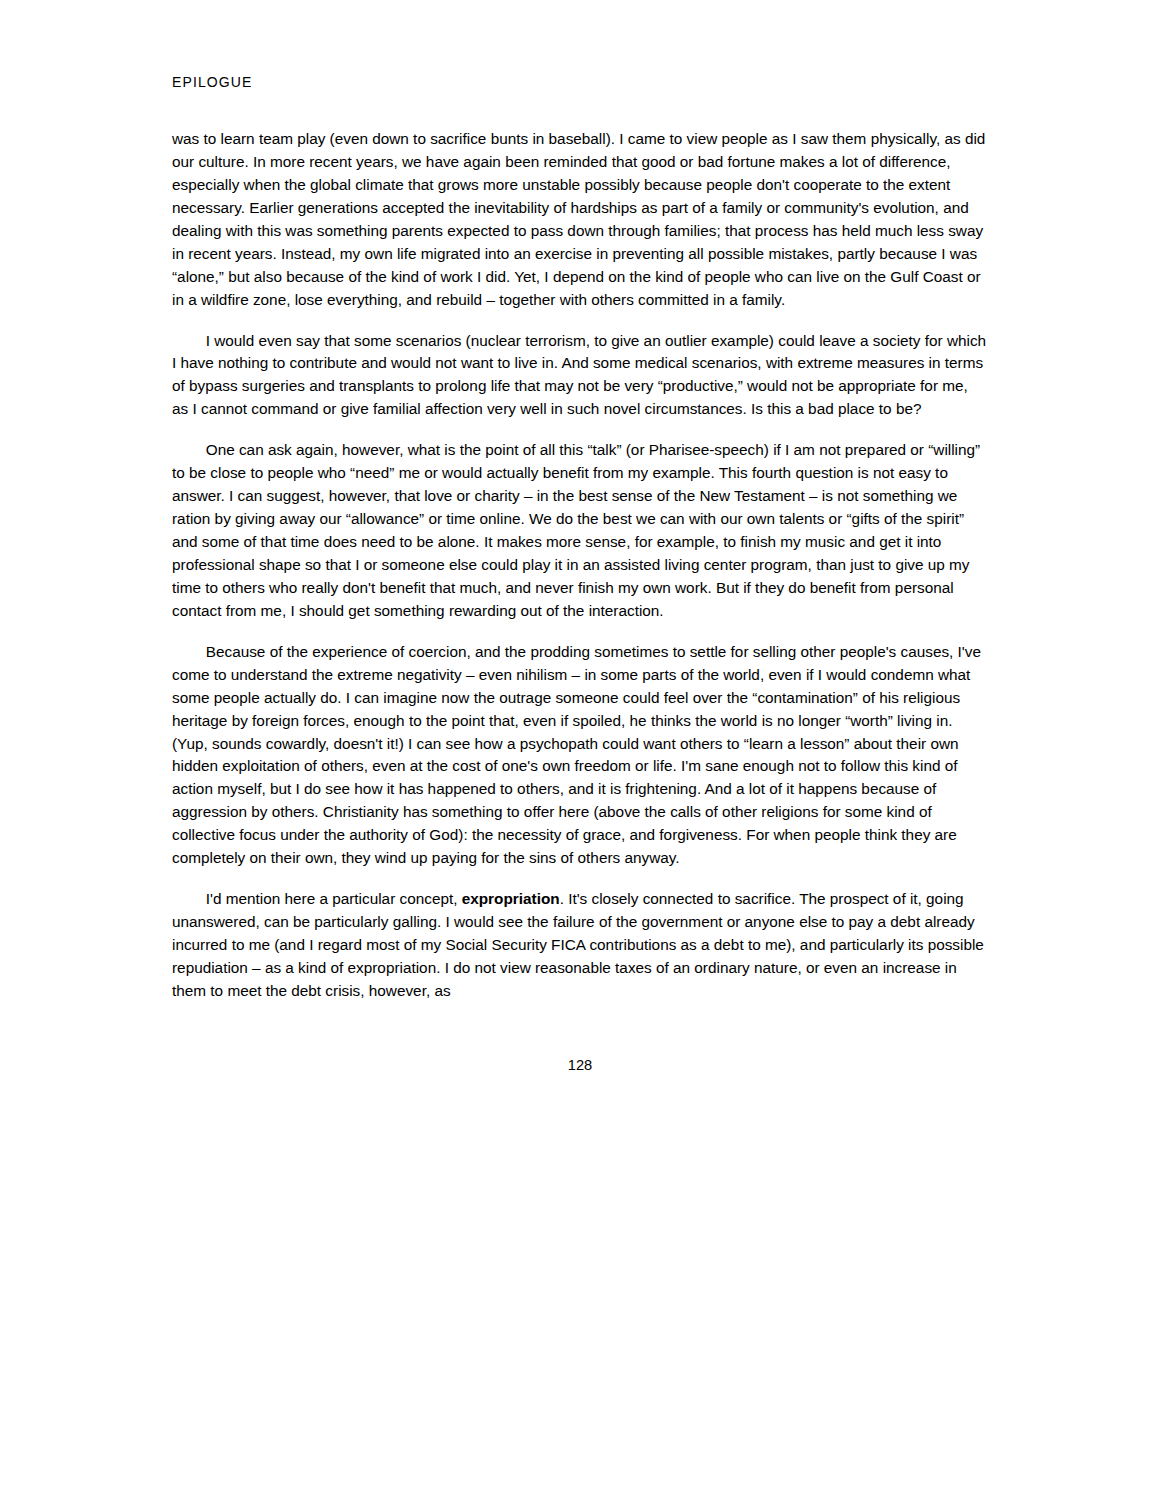EPILOGUE
was to learn team play (even down to sacrifice bunts in baseball). I came to view people as I saw them physically, as did our culture. In more recent years, we have again been reminded that good or bad fortune makes a lot of difference, especially when the global climate that grows more unstable possibly because people don't cooperate to the extent necessary. Earlier generations accepted the inevitability of hardships as part of a family or community's evolution, and dealing with this was something parents expected to pass down through families; that process has held much less sway in recent years. Instead, my own life migrated into an exercise in preventing all possible mistakes, partly because I was “alone,” but also because of the kind of work I did. Yet, I depend on the kind of people who can live on the Gulf Coast or in a wildfire zone, lose everything, and rebuild – together with others committed in a family.
I would even say that some scenarios (nuclear terrorism, to give an outlier example) could leave a society for which I have nothing to contribute and would not want to live in. And some medical scenarios, with extreme measures in terms of bypass surgeries and transplants to prolong life that may not be very “productive,” would not be appropriate for me, as I cannot command or give familial affection very well in such novel circumstances. Is this a bad place to be?
One can ask again, however, what is the point of all this “talk” (or Pharisee-speech) if I am not prepared or “willing” to be close to people who “need” me or would actually benefit from my example. This fourth question is not easy to answer. I can suggest, however, that love or charity – in the best sense of the New Testament – is not something we ration by giving away our “allowance” or time online. We do the best we can with our own talents or “gifts of the spirit” and some of that time does need to be alone. It makes more sense, for example, to finish my music and get it into professional shape so that I or someone else could play it in an assisted living center program, than just to give up my time to others who really don't benefit that much, and never finish my own work. But if they do benefit from personal contact from me, I should get something rewarding out of the interaction.
Because of the experience of coercion, and the prodding sometimes to settle for selling other people's causes, I've come to understand the extreme negativity – even nihilism – in some parts of the world, even if I would condemn what some people actually do. I can imagine now the outrage someone could feel over the “contamination” of his religious heritage by foreign forces, enough to the point that, even if spoiled, he thinks the world is no longer “worth” living in. (Yup, sounds cowardly, doesn't it!) I can see how a psychopath could want others to “learn a lesson” about their own hidden exploitation of others, even at the cost of one's own freedom or life. I'm sane enough not to follow this kind of action myself, but I do see how it has happened to others, and it is frightening. And a lot of it happens because of aggression by others. Christianity has something to offer here (above the calls of other religions for some kind of collective focus under the authority of God): the necessity of grace, and forgiveness. For when people think they are completely on their own, they wind up paying for the sins of others anyway.
I'd mention here a particular concept, expropriation. It's closely connected to sacrifice. The prospect of it, going unanswered, can be particularly galling. I would see the failure of the government or anyone else to pay a debt already incurred to me (and I regard most of my Social Security FICA contributions as a debt to me), and particularly its possible repudiation – as a kind of expropriation. I do not view reasonable taxes of an ordinary nature, or even an increase in them to meet the debt crisis, however, as
128